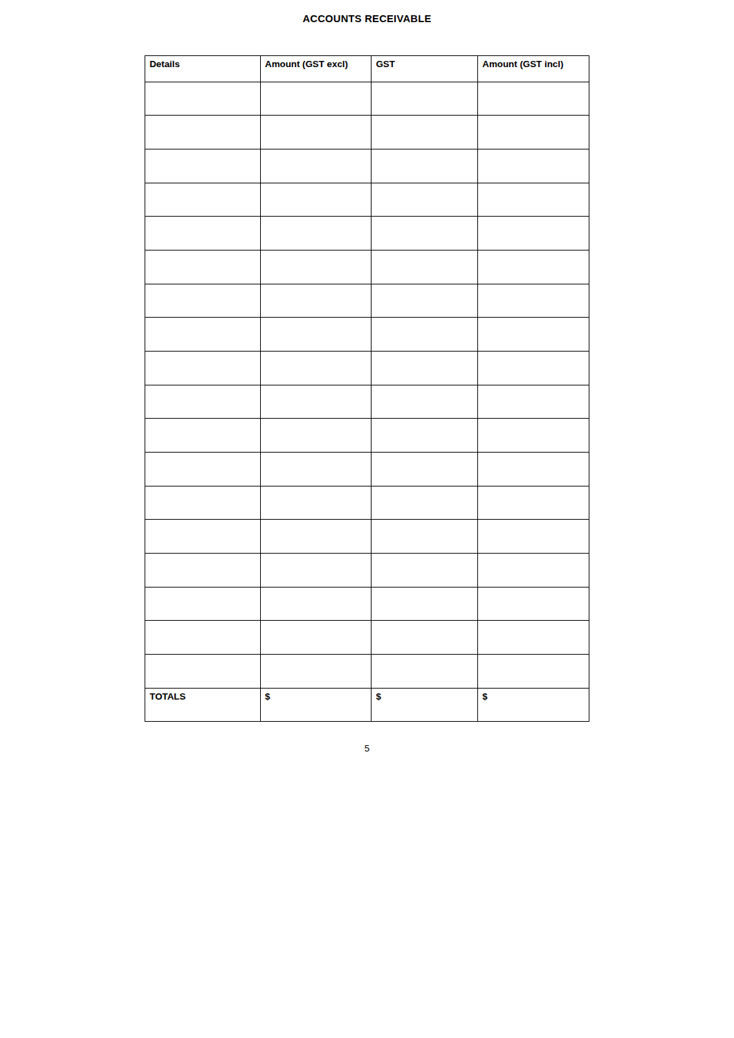ACCOUNTS RECEIVABLE
| Details | Amount (GST excl) | GST | Amount (GST incl) |
| --- | --- | --- | --- |
| TOTALS | $ | $ | $ |
5